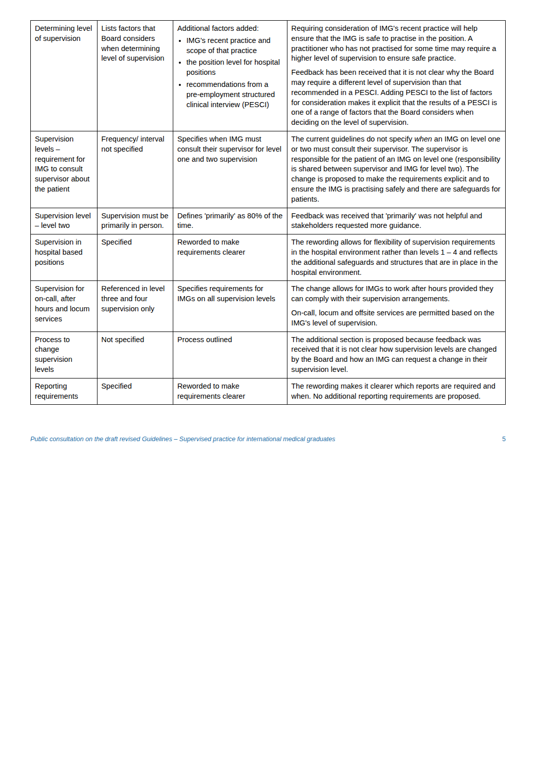| Determining level of supervision | Lists factors that Board considers when determining level of supervision | Additional factors added: IMG's recent practice and scope of that practice the position level for hospital positions recommendations from a pre-employment structured clinical interview (PESCI) | Requiring consideration of IMG's recent practice will help ensure that the IMG is safe to practise in the position. A practitioner who has not practised for some time may require a higher level of supervision to ensure safe practice. Feedback has been received that it is not clear why the Board may require a different level of supervision than that recommended in a PESCI. Adding PESCI to the list of factors for consideration makes it explicit that the results of a PESCI is one of a range of factors that the Board considers when deciding on the level of supervision. |
| Supervision levels – requirement for IMG to consult supervisor about the patient | Frequency/ interval not specified | Specifies when IMG must consult their supervisor for level one and two supervision | The current guidelines do not specify when an IMG on level one or two must consult their supervisor. The supervisor is responsible for the patient of an IMG on level one (responsibility is shared between supervisor and IMG for level two). The change is proposed to make the requirements explicit and to ensure the IMG is practising safely and there are safeguards for patients. |
| Supervision level – level two | Supervision must be primarily in person. | Defines 'primarily' as 80% of the time. | Feedback was received that 'primarily' was not helpful and stakeholders requested more guidance. |
| Supervision in hospital based positions | Specified | Reworded to make requirements clearer | The rewording allows for flexibility of supervision requirements in the hospital environment rather than levels 1 – 4 and reflects the additional safeguards and structures that are in place in the hospital environment. |
| Supervision for on-call, after hours and locum services | Referenced in level three and four supervision only | Specifies requirements for IMGs on all supervision levels | The change allows for IMGs to work after hours provided they can comply with their supervision arrangements. On-call, locum and offsite services are permitted based on the IMG's level of supervision. |
| Process to change supervision levels | Not specified | Process outlined | The additional section is proposed because feedback was received that it is not clear how supervision levels are changed by the Board and how an IMG can request a change in their supervision level. |
| Reporting requirements | Specified | Reworded to make requirements clearer | The rewording makes it clearer which reports are required and when. No additional reporting requirements are proposed. |
Public consultation on the draft revised Guidelines – Supervised practice for international medical graduates 5